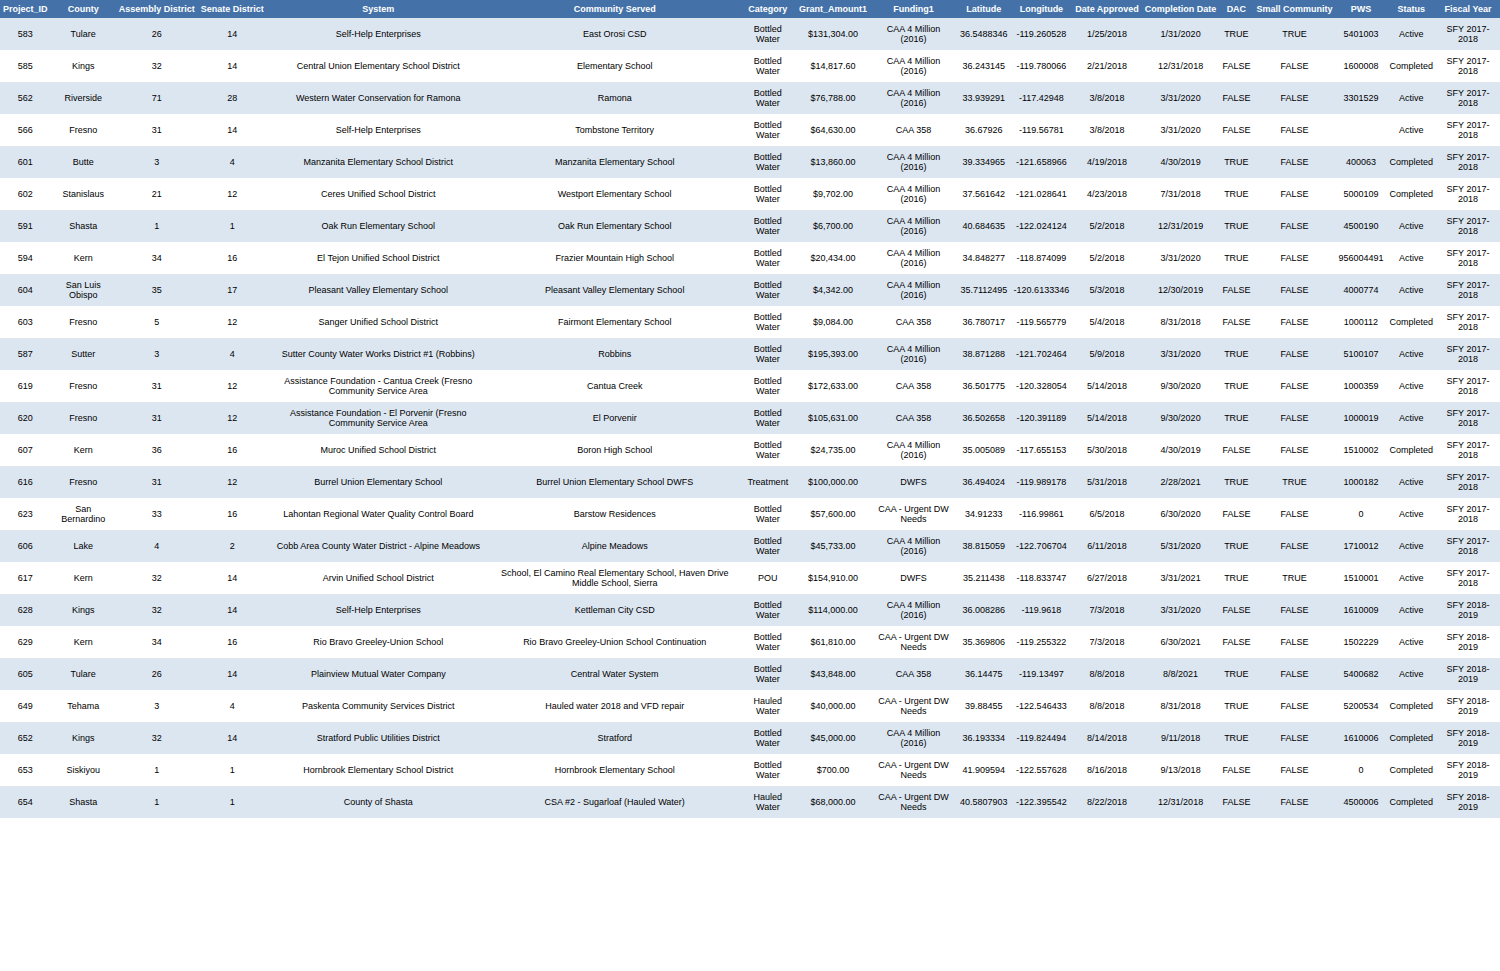| Project_ID | County | Assembly District | Senate District | System | Community Served | Category | Grant_Amount1 | Funding1 | Latitude | Longitude | Date Approved | Completion Date | DAC | Small Community | PWS | Status | Fiscal Year |
| --- | --- | --- | --- | --- | --- | --- | --- | --- | --- | --- | --- | --- | --- | --- | --- | --- | --- |
| 583 | Tulare | 26 | 14 | Self-Help Enterprises | East Orosi CSD | Bottled Water | $131,304.00 | CAA 4 Million (2016) | 36.5488346 | -119.260528 | 1/25/2018 | 1/31/2020 | TRUE | TRUE | 5401003 | Active | SFY 2017-2018 |
| 585 | Kings | 32 | 14 | Central Union Elementary School District | Elementary School | Bottled Water | $14,817.60 | CAA 4 Million (2016) | 36.243145 | -119.780066 | 2/21/2018 | 12/31/2018 | FALSE | FALSE | 1600008 | Completed | SFY 2017-2018 |
| 562 | Riverside | 71 | 28 | Western Water Conservation for Ramona | Ramona | Bottled Water | $76,788.00 | CAA 4 Million (2016) | 33.939291 | -117.42948 | 3/8/2018 | 3/31/2020 | FALSE | FALSE | 3301529 | Active | SFY 2017-2018 |
| 566 | Fresno | 31 | 14 | Self-Help Enterprises | Tombstone Territory | Bottled Water | $64,630.00 | CAA 358 | 36.67926 | -119.56781 | 3/8/2018 | 3/31/2020 | FALSE | FALSE | | Active | SFY 2017-2018 |
| 601 | Butte | 3 | 4 | Manzanita Elementary School District | Manzanita Elementary School | Bottled Water | $13,860.00 | CAA 4 Million (2016) | 39.334965 | -121.658966 | 4/19/2018 | 4/30/2019 | TRUE | FALSE | 400063 | Completed | SFY 2017-2018 |
| 602 | Stanislaus | 21 | 12 | Ceres Unified School District | Westport Elementary School | Bottled Water | $9,702.00 | CAA 4 Million (2016) | 37.561642 | -121.028641 | 4/23/2018 | 7/31/2018 | TRUE | FALSE | 5000109 | Completed | SFY 2017-2018 |
| 591 | Shasta | 1 | 1 | Oak Run Elementary School | Oak Run Elementary School | Bottled Water | $6,700.00 | CAA 4 Million (2016) | 40.684635 | -122.024124 | 5/2/2018 | 12/31/2019 | TRUE | FALSE | 4500190 | Active | SFY 2017-2018 |
| 594 | Kern | 34 | 16 | El Tejon Unified School District | Frazier Mountain High School | Bottled Water | $20,434.00 | CAA 4 Million (2016) | 34.848277 | -118.874099 | 5/2/2018 | 3/31/2020 | TRUE | FALSE | 956004491 | Active | SFY 2017-2018 |
| 604 | San Luis Obispo | 35 | 17 | Pleasant Valley Elementary School | Pleasant Valley Elementary School | Bottled Water | $4,342.00 | CAA 4 Million (2016) | 35.7112495 | -120.6133346 | 5/3/2018 | 12/30/2019 | FALSE | FALSE | 4000774 | Active | SFY 2017-2018 |
| 603 | Fresno | 5 | 12 | Sanger Unified School District | Fairmont Elementary School | Bottled Water | $9,084.00 | CAA 358 | 36.780717 | -119.565779 | 5/4/2018 | 8/31/2018 | FALSE | FALSE | 1000112 | Completed | SFY 2017-2018 |
| 587 | Sutter | 3 | 4 | Sutter County Water Works District #1 (Robbins) | Robbins | Bottled Water | $195,393.00 | CAA 4 Million (2016) | 38.871288 | -121.702464 | 5/9/2018 | 3/31/2020 | TRUE | FALSE | 5100107 | Active | SFY 2017-2018 |
| 619 | Fresno | 31 | 12 | Assistance Foundation - Cantua Creek (Fresno Community Service Area | Cantua Creek | Bottled Water | $172,633.00 | CAA 358 | 36.501775 | -120.328054 | 5/14/2018 | 9/30/2020 | TRUE | FALSE | 1000359 | Active | SFY 2017-2018 |
| 620 | Fresno | 31 | 12 | Assistance Foundation - El Porvenir (Fresno Community Service Area | El Porvenir | Bottled Water | $105,631.00 | CAA 358 | 36.502658 | -120.391189 | 5/14/2018 | 9/30/2020 | TRUE | FALSE | 1000019 | Active | SFY 2017-2018 |
| 607 | Kern | 36 | 16 | Muroc Unified School District | Boron High School | Bottled Water | $24,735.00 | CAA 4 Million (2016) | 35.005089 | -117.655153 | 5/30/2018 | 4/30/2019 | FALSE | FALSE | 1510002 | Completed | SFY 2017-2018 |
| 616 | Fresno | 31 | 12 | Burrel Union Elementary School | Burrel Union Elementary School DWFS | Treatment | $100,000.00 | DWFS | 36.494024 | -119.989178 | 5/31/2018 | 2/28/2021 | TRUE | TRUE | 1000182 | Active | SFY 2017-2018 |
| 623 | San Bernardino | 33 | 16 | Lahontan Regional Water Quality Control Board | Barstow Residences | Bottled Water | $57,600.00 | CAA - Urgent DW Needs | 34.91233 | -116.99861 | 6/5/2018 | 6/30/2020 | FALSE | FALSE | 0 | Active | SFY 2017-2018 |
| 606 | Lake | 4 | 2 | Cobb Area County Water District - Alpine Meadows | Alpine Meadows | Bottled Water | $45,733.00 | CAA 4 Million (2016) | 38.815059 | -122.706704 | 6/11/2018 | 5/31/2020 | TRUE | FALSE | 1710012 | Active | SFY 2017-2018 |
| 617 | Kern | 32 | 14 | Arvin Unified School District | School, El Camino Real Elementary School, Haven Drive Middle School, Sierra | POU | $154,910.00 | DWFS | 35.211438 | -118.833747 | 6/27/2018 | 3/31/2021 | TRUE | TRUE | 1510001 | Active | SFY 2017-2018 |
| 628 | Kings | 32 | 14 | Self-Help Enterprises | Kettleman City CSD | Bottled Water | $114,000.00 | CAA 4 Million (2016) | 36.008286 | -119.9618 | 7/3/2018 | 3/31/2020 | FALSE | FALSE | 1610009 | Active | SFY 2018-2019 |
| 629 | Kern | 34 | 16 | Rio Bravo Greeley-Union School | Rio Bravo Greeley-Union School Continuation | Bottled Water | $61,810.00 | CAA - Urgent DW Needs | 35.369806 | -119.255322 | 7/3/2018 | 6/30/2021 | FALSE | FALSE | 1502229 | Active | SFY 2018-2019 |
| 605 | Tulare | 26 | 14 | Plainview Mutual Water Company | Central Water System | Bottled Water | $43,848.00 | CAA 358 | 36.14475 | -119.13497 | 8/8/2018 | 8/8/2021 | TRUE | FALSE | 5400682 | Active | SFY 2018-2019 |
| 649 | Tehama | 3 | 4 | Paskenta Community Services District | Hauled water 2018 and VFD repair | Hauled Water | $40,000.00 | CAA - Urgent DW Needs | 39.88455 | -122.546433 | 8/8/2018 | 8/31/2018 | TRUE | FALSE | 5200534 | Completed | SFY 2018-2019 |
| 652 | Kings | 32 | 14 | Stratford Public Utilities District | Stratford | Bottled Water | $45,000.00 | CAA 4 Million (2016) | 36.193334 | -119.824494 | 8/14/2018 | 9/11/2018 | TRUE | FALSE | 1610006 | Completed | SFY 2018-2019 |
| 653 | Siskiyou | 1 | 1 | Hornbrook Elementary School District | Hornbrook Elementary School | Bottled Water | $700.00 | CAA - Urgent DW Needs | 41.909594 | -122.557628 | 8/16/2018 | 9/13/2018 | FALSE | FALSE | 0 | Completed | SFY 2018-2019 |
| 654 | Shasta | 1 | 1 | County of Shasta | CSA #2 - Sugarloaf (Hauled Water) | Hauled Water | $68,000.00 | CAA - Urgent DW Needs | 40.5807903 | -122.395542 | 8/22/2018 | 12/31/2018 | FALSE | FALSE | 4500006 | Completed | SFY 2018-2019 |